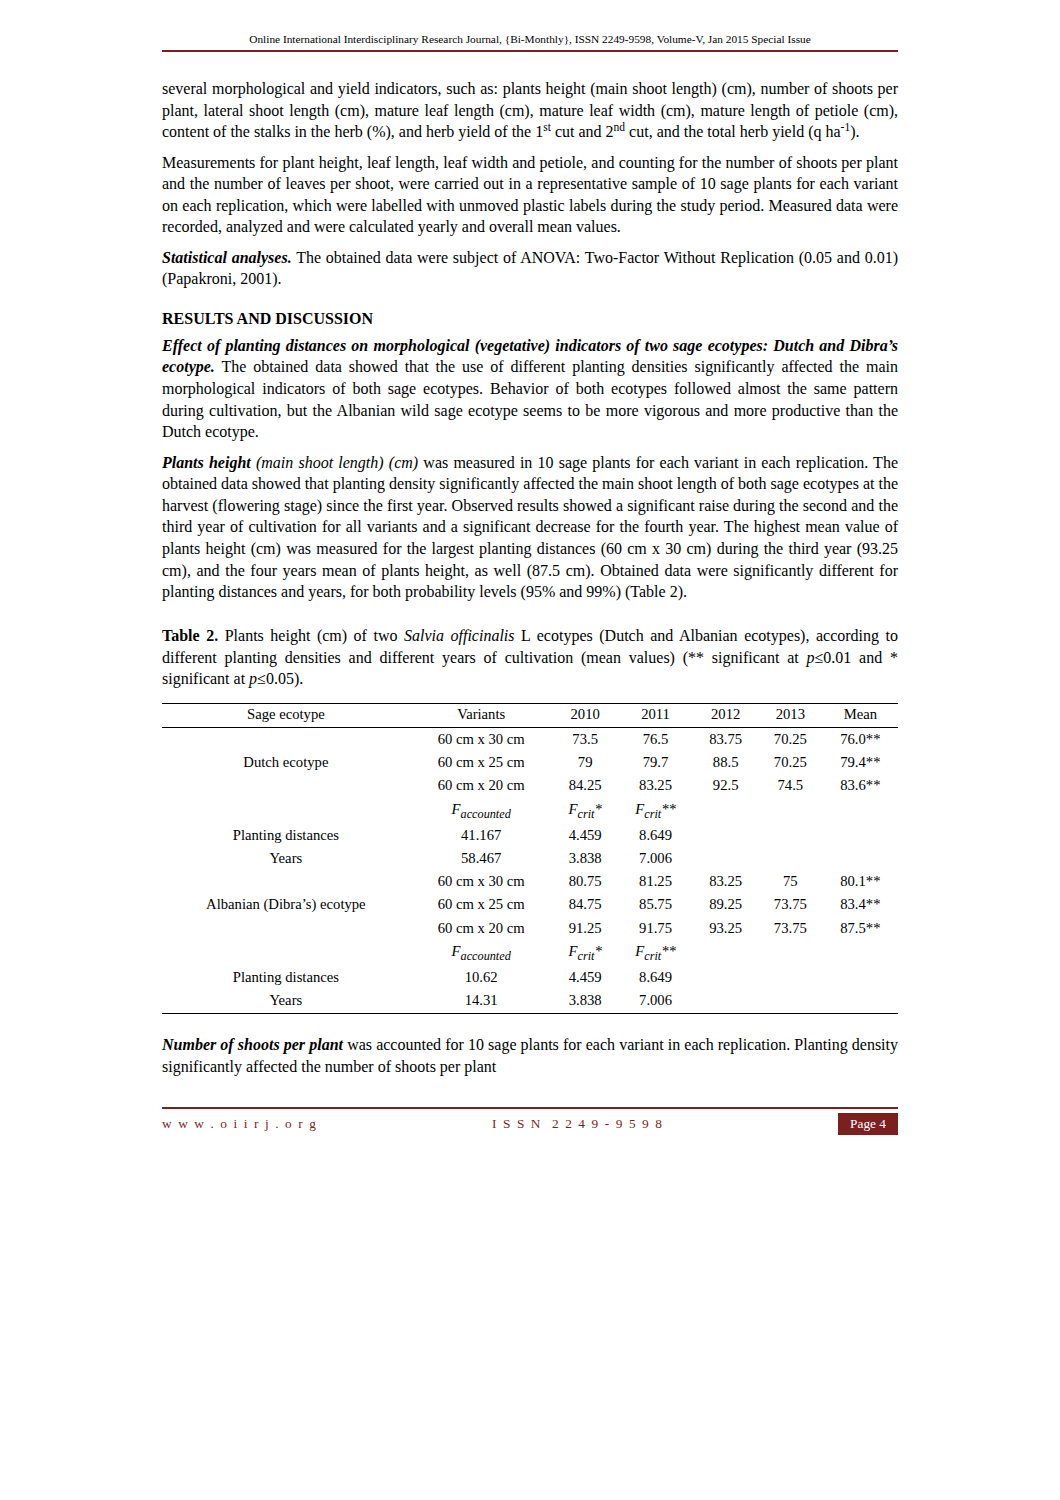Online International Interdisciplinary Research Journal, {Bi-Monthly}, ISSN 2249-9598, Volume-V, Jan 2015 Special Issue
several morphological and yield indicators, such as: plants height (main shoot length) (cm), number of shoots per plant, lateral shoot length (cm), mature leaf length (cm), mature leaf width (cm), mature length of petiole (cm), content of the stalks in the herb (%), and herb yield of the 1st cut and 2nd cut, and the total herb yield (q ha-1).
Measurements for plant height, leaf length, leaf width and petiole, and counting for the number of shoots per plant and the number of leaves per shoot, were carried out in a representative sample of 10 sage plants for each variant on each replication, which were labelled with unmoved plastic labels during the study period. Measured data were recorded, analyzed and were calculated yearly and overall mean values.
Statistical analyses. The obtained data were subject of ANOVA: Two-Factor Without Replication (0.05 and 0.01) (Papakroni, 2001).
Results and Discussion
Effect of planting distances on morphological (vegetative) indicators of two sage ecotypes: Dutch and Dibra’s ecotype. The obtained data showed that the use of different planting densities significantly affected the main morphological indicators of both sage ecotypes. Behavior of both ecotypes followed almost the same pattern during cultivation, but the Albanian wild sage ecotype seems to be more vigorous and more productive than the Dutch ecotype.
Plants height (main shoot length) (cm) was measured in 10 sage plants for each variant in each replication. The obtained data showed that planting density significantly affected the main shoot length of both sage ecotypes at the harvest (flowering stage) since the first year. Observed results showed a significant raise during the second and the third year of cultivation for all variants and a significant decrease for the fourth year. The highest mean value of plants height (cm) was measured for the largest planting distances (60 cm x 30 cm) during the third year (93.25 cm), and the four years mean of plants height, as well (87.5 cm). Obtained data were significantly different for planting distances and years, for both probability levels (95% and 99%) (Table 2).
Table 2. Plants height (cm) of two Salvia officinalis L ecotypes (Dutch and Albanian ecotypes), according to different planting densities and different years of cultivation (mean values) (** significant at p≤0.01 and * significant at p≤0.05).
| Sage ecotype | Variants | 2010 | 2011 | 2012 | 2013 | Mean |
| --- | --- | --- | --- | --- | --- | --- |
| Dutch ecotype | 60 cm x 30 cm | 73.5 | 76.5 | 83.75 | 70.25 | 76.0** |
| 60 cm x 25 cm | 79 | 79.7 | 88.5 | 70.25 | 79.4** |
| 60 cm x 20 cm | 84.25 | 83.25 | 92.5 | 74.5 | 83.6** |
| | F accounted | F crit * | F crit ** | | | |
| Planting distances | 41.167 | 4.459 | 8.649 | | | |
| Years | 58.467 | 3.838 | 7.006 | | | |
| Albanian (Dibra’s) ecotype | 60 cm x 30 cm | 80.75 | 81.25 | 83.25 | 75 | 80.1** |
| 60 cm x 25 cm | 84.75 | 85.75 | 89.25 | 73.75 | 83.4** |
| 60 cm x 20 cm | 91.25 | 91.75 | 93.25 | 73.75 | 87.5** |
| | F accounted | F crit * | F crit ** | | | |
| Planting distances | 10.62 | 4.459 | 8.649 | | | |
| Years | 14.31 | 3.838 | 7.006 | | | |
Number of shoots per plant was accounted for 10 sage plants for each variant in each replication. Planting density significantly affected the number of shoots per plant
w w w . o i i r j . o r g I S S N 2 2 4 9 - 9 5 9 8 Page 4